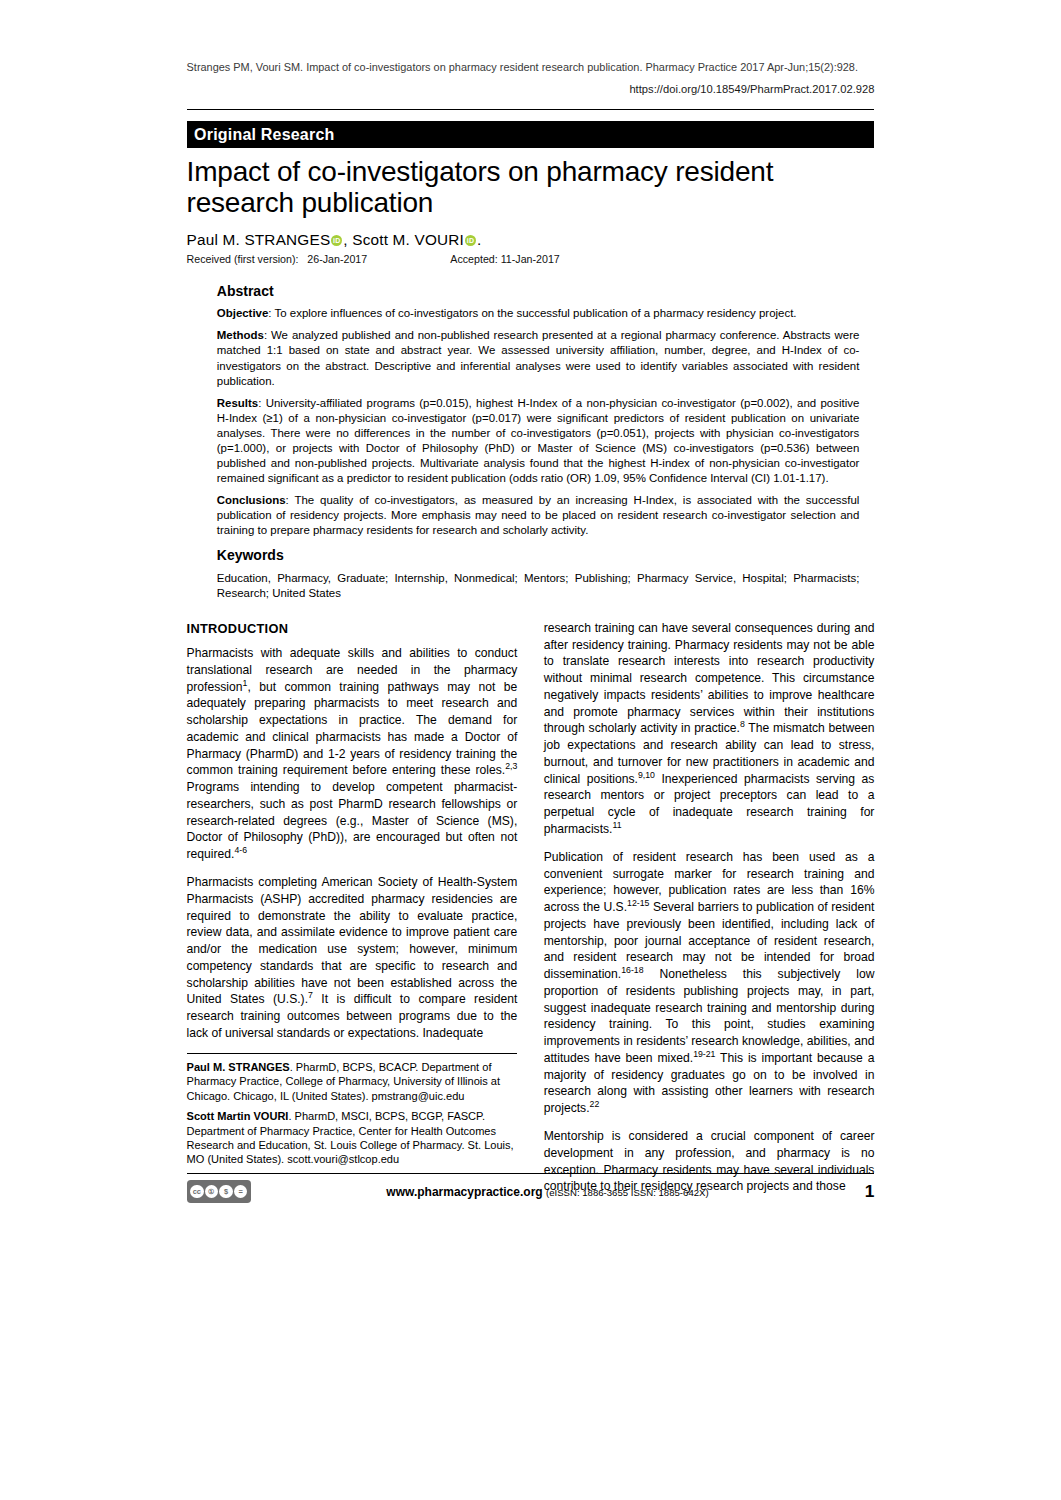Stranges PM, Vouri SM. Impact of co-investigators on pharmacy resident research publication. Pharmacy Practice 2017 Apr-Jun;15(2):928.
https://doi.org/10.18549/PharmPract.2017.02.928
Original Research
Impact of co-investigators on pharmacy resident research publication
Paul M. STRANGESiD, Scott M. VOURIiD.
Received (first version): 26-Jan-2017 Accepted: 11-Jan-2017
Abstract
Objective: To explore influences of co-investigators on the successful publication of a pharmacy residency project.
Methods: We analyzed published and non-published research presented at a regional pharmacy conference. Abstracts were matched 1:1 based on state and abstract year. We assessed university affiliation, number, degree, and H-Index of co-investigators on the abstract. Descriptive and inferential analyses were used to identify variables associated with resident publication.
Results: University-affiliated programs (p=0.015), highest H-Index of a non-physician co-investigator (p=0.002), and positive H-Index (≥1) of a non-physician co-investigator (p=0.017) were significant predictors of resident publication on univariate analyses. There were no differences in the number of co-investigators (p=0.051), projects with physician co-investigators (p=1.000), or projects with Doctor of Philosophy (PhD) or Master of Science (MS) co-investigators (p=0.536) between published and non-published projects. Multivariate analysis found that the highest H-index of non-physician co-investigator remained significant as a predictor to resident publication (odds ratio (OR) 1.09, 95% Confidence Interval (CI) 1.01-1.17).
Conclusions: The quality of co-investigators, as measured by an increasing H-Index, is associated with the successful publication of residency projects. More emphasis may need to be placed on resident research co-investigator selection and training to prepare pharmacy residents for research and scholarly activity.
Keywords
Education, Pharmacy, Graduate; Internship, Nonmedical; Mentors; Publishing; Pharmacy Service, Hospital; Pharmacists; Research; United States
INTRODUCTION
Pharmacists with adequate skills and abilities to conduct translational research are needed in the pharmacy profession1, but common training pathways may not be adequately preparing pharmacists to meet research and scholarship expectations in practice. The demand for academic and clinical pharmacists has made a Doctor of Pharmacy (PharmD) and 1-2 years of residency training the common training requirement before entering these roles.2,3 Programs intending to develop competent pharmacist-researchers, such as post PharmD research fellowships or research-related degrees (e.g., Master of Science (MS), Doctor of Philosophy (PhD)), are encouraged but often not required.4-6
Pharmacists completing American Society of Health-System Pharmacists (ASHP) accredited pharmacy residencies are required to demonstrate the ability to evaluate practice, review data, and assimilate evidence to improve patient care and/or the medication use system; however, minimum competency standards that are specific to research and scholarship abilities have not been established across the United States (U.S.).7 It is difficult to compare resident research training outcomes between programs due to the lack of universal standards or expectations. Inadequate
Paul M. STRANGES. PharmD, BCPS, BCACP. Department of Pharmacy Practice, College of Pharmacy, University of Illinois at Chicago. Chicago, IL (United States). pmstrang@uic.edu
Scott Martin VOURI. PharmD, MSCI, BCPS, BCGP, FASCP. Department of Pharmacy Practice, Center for Health Outcomes Research and Education, St. Louis College of Pharmacy. St. Louis, MO (United States). scott.vouri@stlcop.edu
research training can have several consequences during and after residency training. Pharmacy residents may not be able to translate research interests into research productivity without minimal research competence. This circumstance negatively impacts residents’ abilities to improve healthcare and promote pharmacy services within their institutions through scholarly activity in practice.8 The mismatch between job expectations and research ability can lead to stress, burnout, and turnover for new practitioners in academic and clinical positions.9,10 Inexperienced pharmacists serving as research mentors or project preceptors can lead to a perpetual cycle of inadequate research training for pharmacists.11
Publication of resident research has been used as a convenient surrogate marker for research training and experience; however, publication rates are less than 16% across the U.S.12-15 Several barriers to publication of resident projects have previously been identified, including lack of mentorship, poor journal acceptance of resident research, and resident research may not be intended for broad dissemination.16-18 Nonetheless this subjectively low proportion of residents publishing projects may, in part, suggest inadequate research training and mentorship during residency training. To this point, studies examining improvements in residents’ research knowledge, abilities, and attitudes have been mixed.19-21 This is important because a majority of residency graduates go on to be involved in research along with assisting other learners with research projects.22
Mentorship is considered a crucial component of career development in any profession, and pharmacy is no exception. Pharmacy residents may have several individuals contribute to their residency research projects and those
cc ① $ =
www.pharmacypractice.org (eISSN: 1886-3655 ISSN: 1885-642X)
1